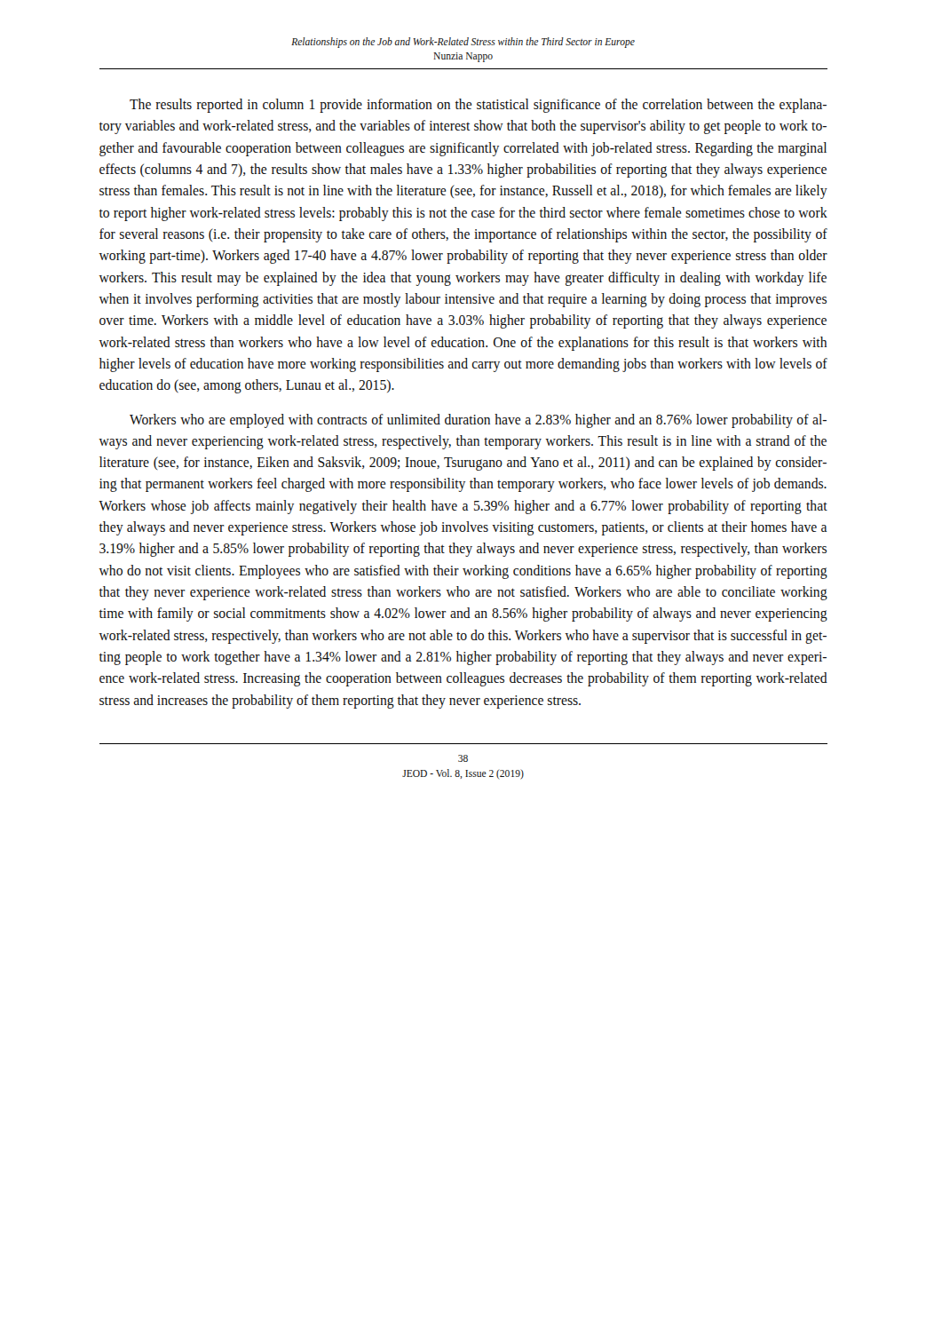Relationships on the Job and Work-Related Stress within the Third Sector in Europe
Nunzia Nappo
The results reported in column 1 provide information on the statistical significance of the correlation between the explanatory variables and work-related stress, and the variables of interest show that both the supervisor's ability to get people to work together and favourable cooperation between colleagues are significantly correlated with job-related stress. Regarding the marginal effects (columns 4 and 7), the results show that males have a 1.33% higher probabilities of reporting that they always experience stress than females. This result is not in line with the literature (see, for instance, Russell et al., 2018), for which females are likely to report higher work-related stress levels: probably this is not the case for the third sector where female sometimes chose to work for several reasons (i.e. their propensity to take care of others, the importance of relationships within the sector, the possibility of working part-time). Workers aged 17-40 have a 4.87% lower probability of reporting that they never experience stress than older workers. This result may be explained by the idea that young workers may have greater difficulty in dealing with workday life when it involves performing activities that are mostly labour intensive and that require a learning by doing process that improves over time. Workers with a middle level of education have a 3.03% higher probability of reporting that they always experience work-related stress than workers who have a low level of education. One of the explanations for this result is that workers with higher levels of education have more working responsibilities and carry out more demanding jobs than workers with low levels of education do (see, among others, Lunau et al., 2015).
Workers who are employed with contracts of unlimited duration have a 2.83% higher and an 8.76% lower probability of always and never experiencing work-related stress, respectively, than temporary workers. This result is in line with a strand of the literature (see, for instance, Eiken and Saksvik, 2009; Inoue, Tsurugano and Yano et al., 2011) and can be explained by considering that permanent workers feel charged with more responsibility than temporary workers, who face lower levels of job demands. Workers whose job affects mainly negatively their health have a 5.39% higher and a 6.77% lower probability of reporting that they always and never experience stress. Workers whose job involves visiting customers, patients, or clients at their homes have a 3.19% higher and a 5.85% lower probability of reporting that they always and never experience stress, respectively, than workers who do not visit clients. Employees who are satisfied with their working conditions have a 6.65% higher probability of reporting that they never experience work-related stress than workers who are not satisfied. Workers who are able to conciliate working time with family or social commitments show a 4.02% lower and an 8.56% higher probability of always and never experiencing work-related stress, respectively, than workers who are not able to do this. Workers who have a supervisor that is successful in getting people to work together have a 1.34% lower and a 2.81% higher probability of reporting that they always and never experience work-related stress. Increasing the cooperation between colleagues decreases the probability of them reporting work-related stress and increases the probability of them reporting that they never experience stress.
38 JEOD - Vol. 8, Issue 2 (2019)